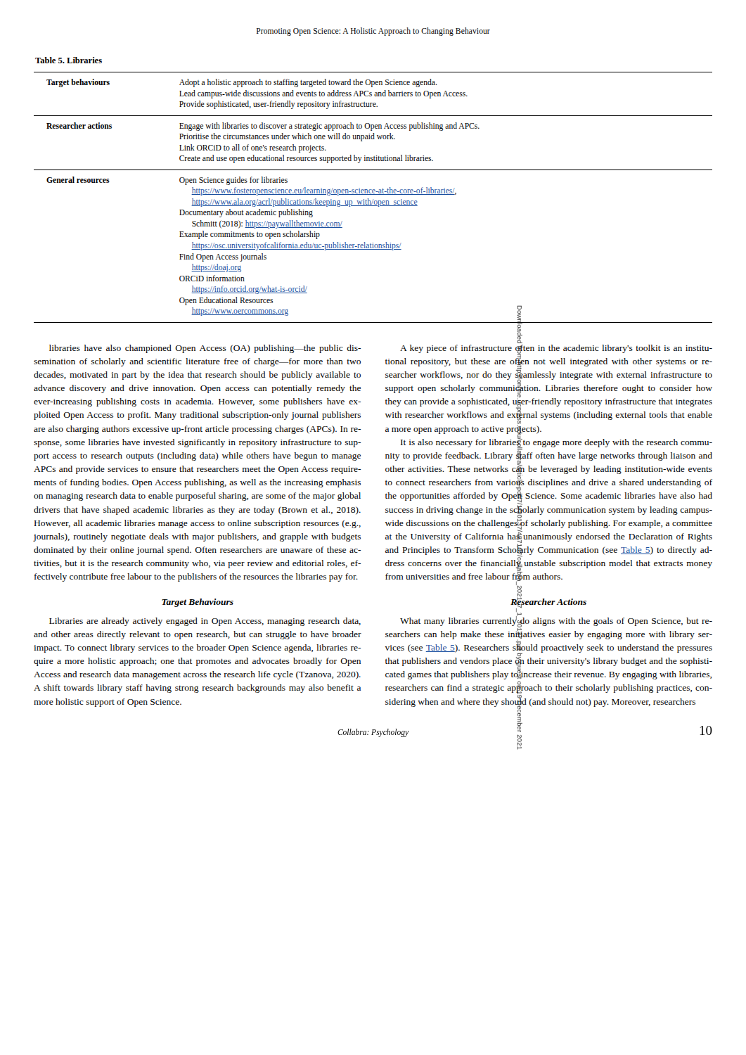Downloaded from http://online.ucpress.edu/collabra/article-pdf/7/1/30137/487167/collabra_2021_7_1_30137.pdf by guest on 19 December 2021
Promoting Open Science: A Holistic Approach to Changing Behaviour
Table 5. Libraries
| Target behaviours | Adopt a holistic approach to staffing targeted toward the Open Science agenda. Lead campus-wide discussions and events to address APCs and barriers to Open Access. Provide sophisticated, user-friendly repository infrastructure. |
| Researcher actions | Engage with libraries to discover a strategic approach to Open Access publishing and APCs. Prioritise the circumstances under which one will do unpaid work. Link ORCiD to all of one's research projects. Create and use open educational resources supported by institutional libraries. |
| General resources | Open Science guides for libraries https://www.fosteropenscience.eu/learning/open-science-at-the-core-of-libraries/ , https://www.ala.org/acrl/publications/keeping_up_with/open_science Documentary about academic publishing Schmitt (2018): https://paywallthemovie.com/ Example commitments to open scholarship https://osc.universityofcalifornia.edu/uc-publisher-relationships/ Find Open Access journals https://doaj.org ORCiD information https://info.orcid.org/what-is-orcid/ Open Educational Resources https://www.oercommons.org |
libraries have also championed Open Access (OA) publishing—the public dissemination of scholarly and scientific literature free of charge—for more than two decades, motivated in part by the idea that research should be publicly available to advance discovery and drive innovation. Open access can potentially remedy the ever-increasing publishing costs in academia. However, some publishers have exploited Open Access to profit. Many traditional subscription-only journal publishers are also charging authors excessive up-front article processing charges (APCs). In response, some libraries have invested significantly in repository infrastructure to support access to research outputs (including data) while others have begun to manage APCs and provide services to ensure that researchers meet the Open Access requirements of funding bodies. Open Access publishing, as well as the increasing emphasis on managing research data to enable purposeful sharing, are some of the major global drivers that have shaped academic libraries as they are today (Brown et al., 2018). However, all academic libraries manage access to online subscription resources (e.g., journals), routinely negotiate deals with major publishers, and grapple with budgets dominated by their online journal spend. Often researchers are unaware of these activities, but it is the research community who, via peer review and editorial roles, effectively contribute free labour to the publishers of the resources the libraries pay for.
Target Behaviours
Libraries are already actively engaged in Open Access, managing research data, and other areas directly relevant to open research, but can struggle to have broader impact. To connect library services to the broader Open Science agenda, libraries require a more holistic approach; one that promotes and advocates broadly for Open Access and research data management across the research life cycle (Tzanova, 2020). A shift towards library staff having strong research backgrounds may also benefit a more holistic support of Open Science.
A key piece of infrastructure often in the academic library's toolkit is an institutional repository, but these are often not well integrated with other systems or researcher workflows, nor do they seamlessly integrate with external infrastructure to support open scholarly communication. Libraries therefore ought to consider how they can provide a sophisticated, user-friendly repository infrastructure that integrates with researcher workflows and external systems (including external tools that enable a more open approach to active projects).
It is also necessary for libraries to engage more deeply with the research community to provide feedback. Library staff often have large networks through liaison and other activities. These networks can be leveraged by leading institution-wide events to connect researchers from various disciplines and drive a shared understanding of the opportunities afforded by Open Science. Some academic libraries have also had success in driving change in the scholarly communication system by leading campus-wide discussions on the challenges of scholarly publishing. For example, a committee at the University of California has unanimously endorsed the Declaration of Rights and Principles to Transform Scholarly Communication (see Table 5) to directly address concerns over the financially unstable subscription model that extracts money from universities and free labour from authors.
Researcher Actions
What many libraries currently do aligns with the goals of Open Science, but researchers can help make these initiatives easier by engaging more with library services (see Table 5). Researchers should proactively seek to understand the pressures that publishers and vendors place on their university's library budget and the sophisticated games that publishers play to increase their revenue. By engaging with libraries, researchers can find a strategic approach to their scholarly publishing practices, considering when and where they should (and should not) pay. Moreover, researchers
Collabra: Psychology 10